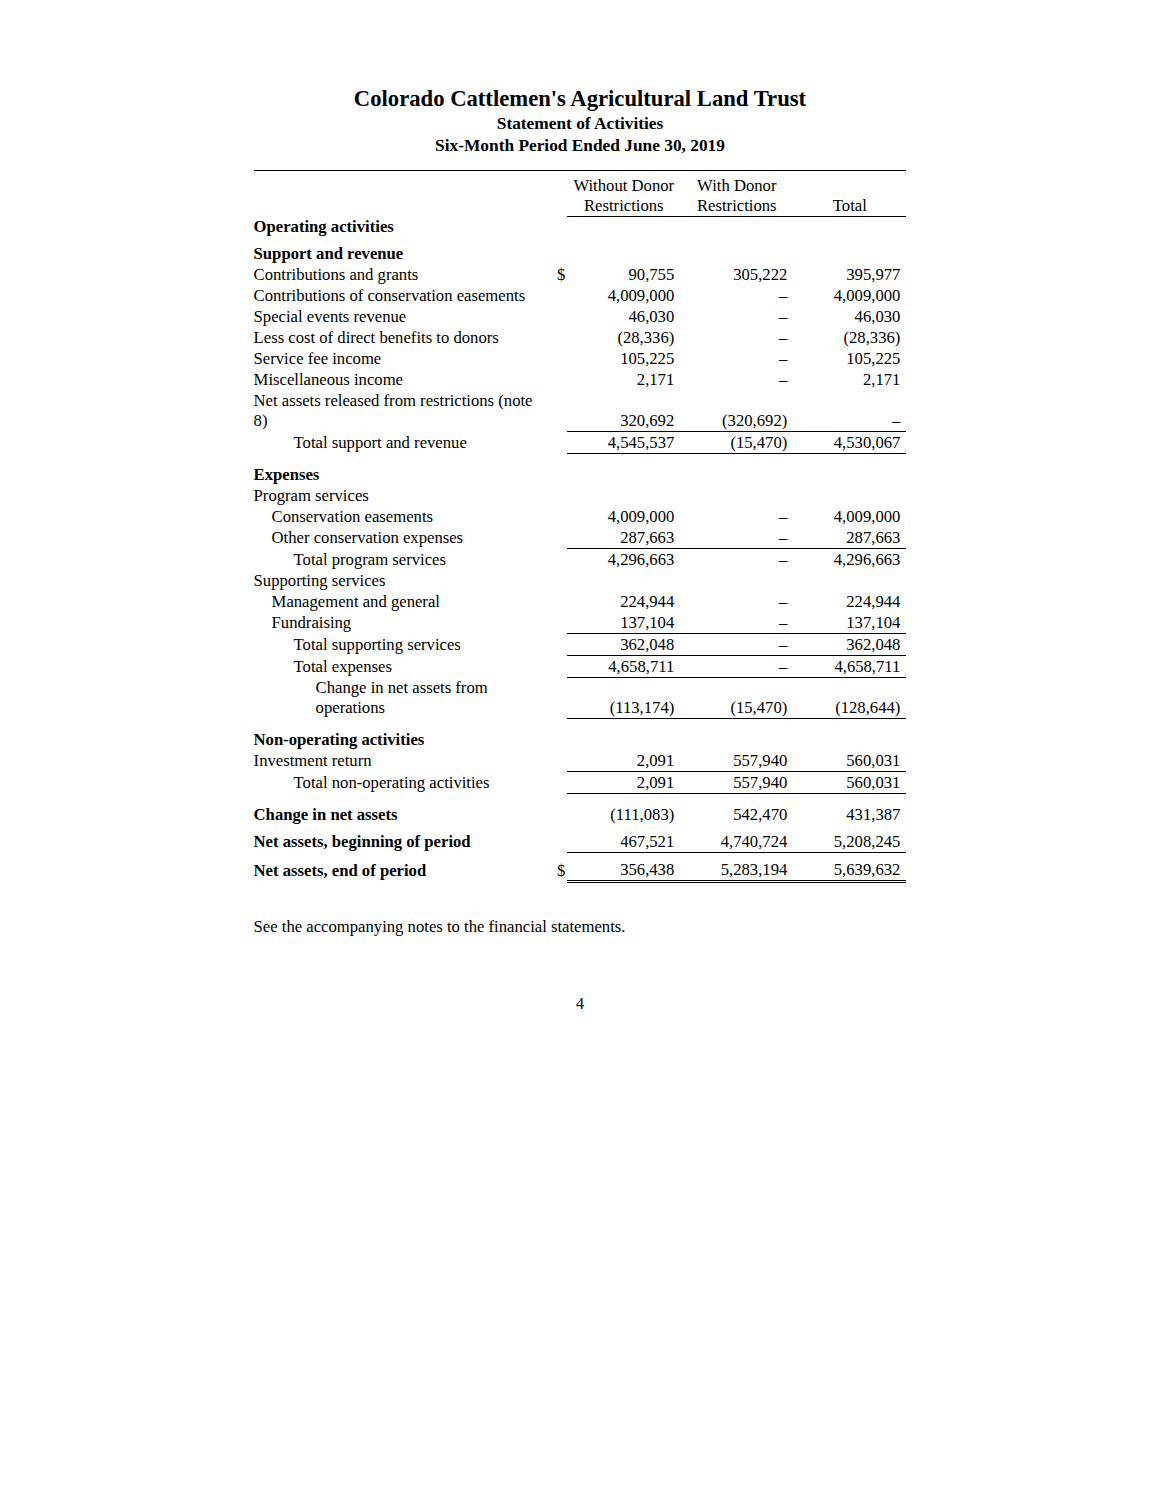Colorado Cattlemen's Agricultural Land Trust
Statement of Activities
Six-Month Period Ended June 30, 2019
| | | Without Donor | With Donor | |
| | | Restrictions | Restrictions | Total |
| Operating activities | | | | |
| Support and revenue | | | | |
| Contributions and grants | $ | 90,755 | 305,222 | 395,977 |
| Contributions of conservation easements | | 4,009,000 | – | 4,009,000 |
| Special events revenue | | 46,030 | – | 46,030 |
| Less cost of direct benefits to donors | | (28,336) | – | (28,336) |
| Service fee income | | 105,225 | – | 105,225 |
| Miscellaneous income | | 2,171 | – | 2,171 |
| Net assets released from restrictions (note 8) | | 320,692 | (320,692) | – |
| Total support and revenue | | 4,545,537 | (15,470) | 4,530,067 |
| Expenses | | | | |
| Program services | | | | |
| Conservation easements | | 4,009,000 | – | 4,009,000 |
| Other conservation expenses | | 287,663 | – | 287,663 |
| Total program services | | 4,296,663 | – | 4,296,663 |
| Supporting services | | | | |
| Management and general | | 224,944 | – | 224,944 |
| Fundraising | | 137,104 | – | 137,104 |
| Total supporting services | | 362,048 | – | 362,048 |
| Total expenses | | 4,658,711 | – | 4,658,711 |
| Change in net assets from operations | | (113,174) | (15,470) | (128,644) |
| Non-operating activities | | | | |
| Investment return | | 2,091 | 557,940 | 560,031 |
| Total non-operating activities | | 2,091 | 557,940 | 560,031 |
| Change in net assets | | (111,083) | 542,470 | 431,387 |
| Net assets, beginning of period | | 467,521 | 4,740,724 | 5,208,245 |
| Net assets, end of period | $ | 356,438 | 5,283,194 | 5,639,632 |
See the accompanying notes to the financial statements.
4